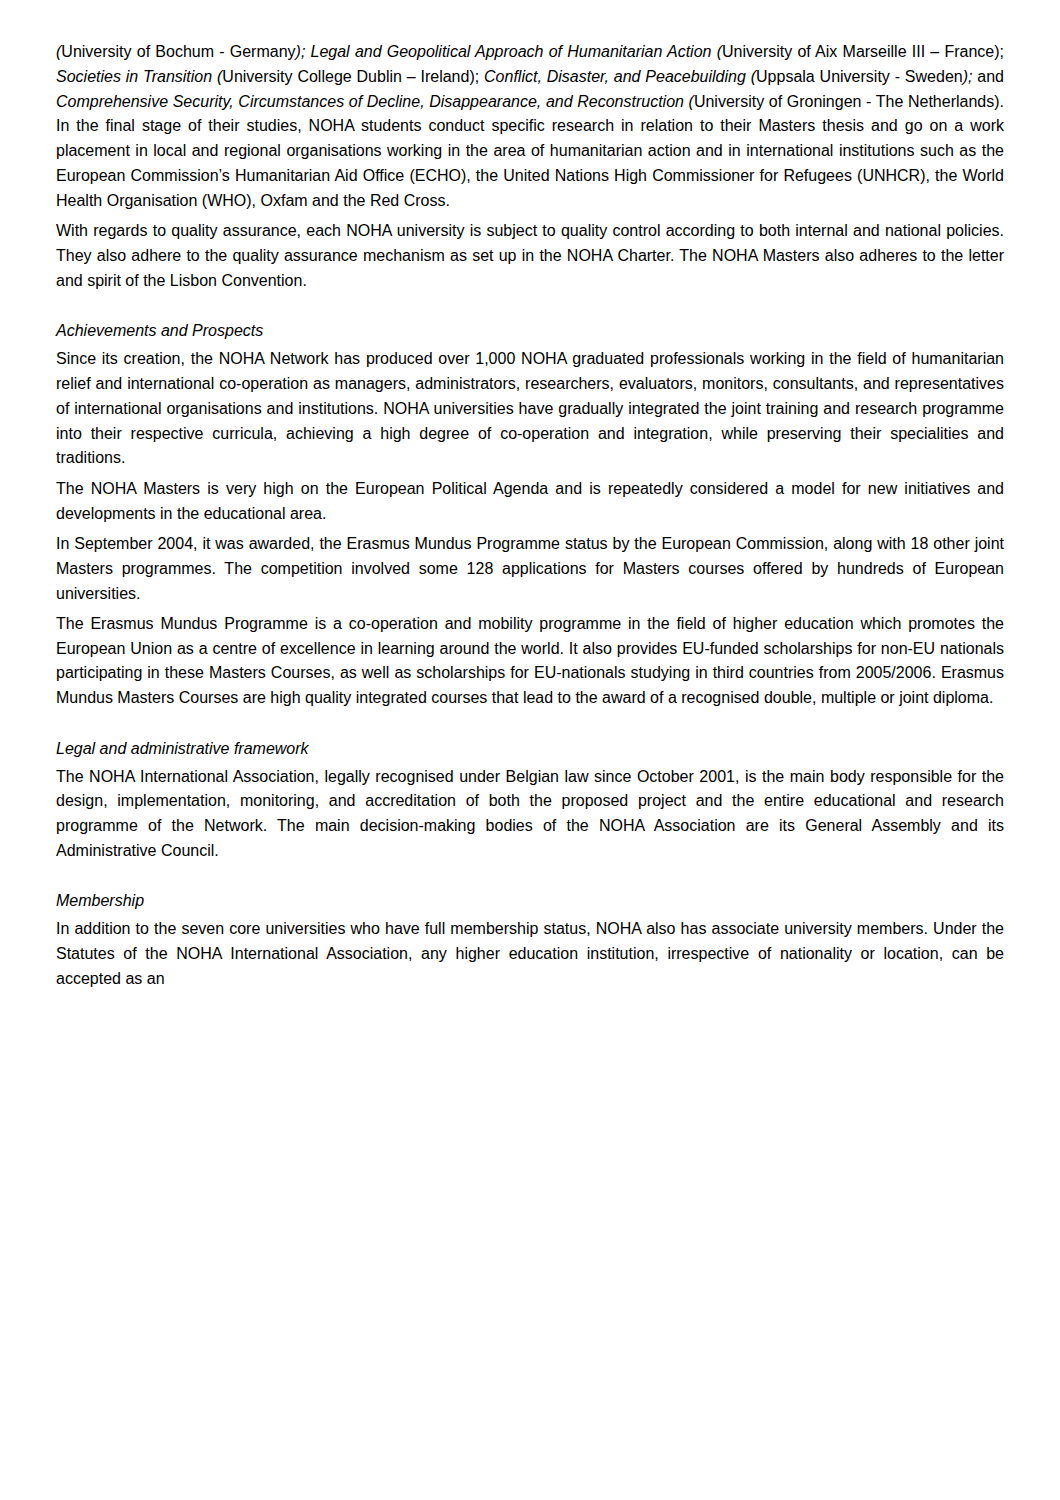(University of Bochum - Germany); Legal and Geopolitical Approach of Humanitarian Action (University of Aix Marseille III – France); Societies in Transition (University College Dublin – Ireland); Conflict, Disaster, and Peacebuilding (Uppsala University - Sweden); and Comprehensive Security, Circumstances of Decline, Disappearance, and Reconstruction (University of Groningen - The Netherlands). In the final stage of their studies, NOHA students conduct specific research in relation to their Masters thesis and go on a work placement in local and regional organisations working in the area of humanitarian action and in international institutions such as the European Commission’s Humanitarian Aid Office (ECHO), the United Nations High Commissioner for Refugees (UNHCR), the World Health Organisation (WHO), Oxfam and the Red Cross.
With regards to quality assurance, each NOHA university is subject to quality control according to both internal and national policies. They also adhere to the quality assurance mechanism as set up in the NOHA Charter. The NOHA Masters also adheres to the letter and spirit of the Lisbon Convention.
Achievements and Prospects
Since its creation, the NOHA Network has produced over 1,000 NOHA graduated professionals working in the field of humanitarian relief and international co-operation as managers, administrators, researchers, evaluators, monitors, consultants, and representatives of international organisations and institutions. NOHA universities have gradually integrated the joint training and research programme into their respective curricula, achieving a high degree of co-operation and integration, while preserving their specialities and traditions.
The NOHA Masters is very high on the European Political Agenda and is repeatedly considered a model for new initiatives and developments in the educational area.
In September 2004, it was awarded, the Erasmus Mundus Programme status by the European Commission, along with 18 other joint Masters programmes. The competition involved some 128 applications for Masters courses offered by hundreds of European universities.
The Erasmus Mundus Programme is a co-operation and mobility programme in the field of higher education which promotes the European Union as a centre of excellence in learning around the world. It also provides EU-funded scholarships for non-EU nationals participating in these Masters Courses, as well as scholarships for EU-nationals studying in third countries from 2005/2006. Erasmus Mundus Masters Courses are high quality integrated courses that lead to the award of a recognised double, multiple or joint diploma.
Legal and administrative framework
The NOHA International Association, legally recognised under Belgian law since October 2001, is the main body responsible for the design, implementation, monitoring, and accreditation of both the proposed project and the entire educational and research programme of the Network. The main decision-making bodies of the NOHA Association are its General Assembly and its Administrative Council.
Membership
In addition to the seven core universities who have full membership status, NOHA also has associate university members. Under the Statutes of the NOHA International Association, any higher education institution, irrespective of nationality or location, can be accepted as an